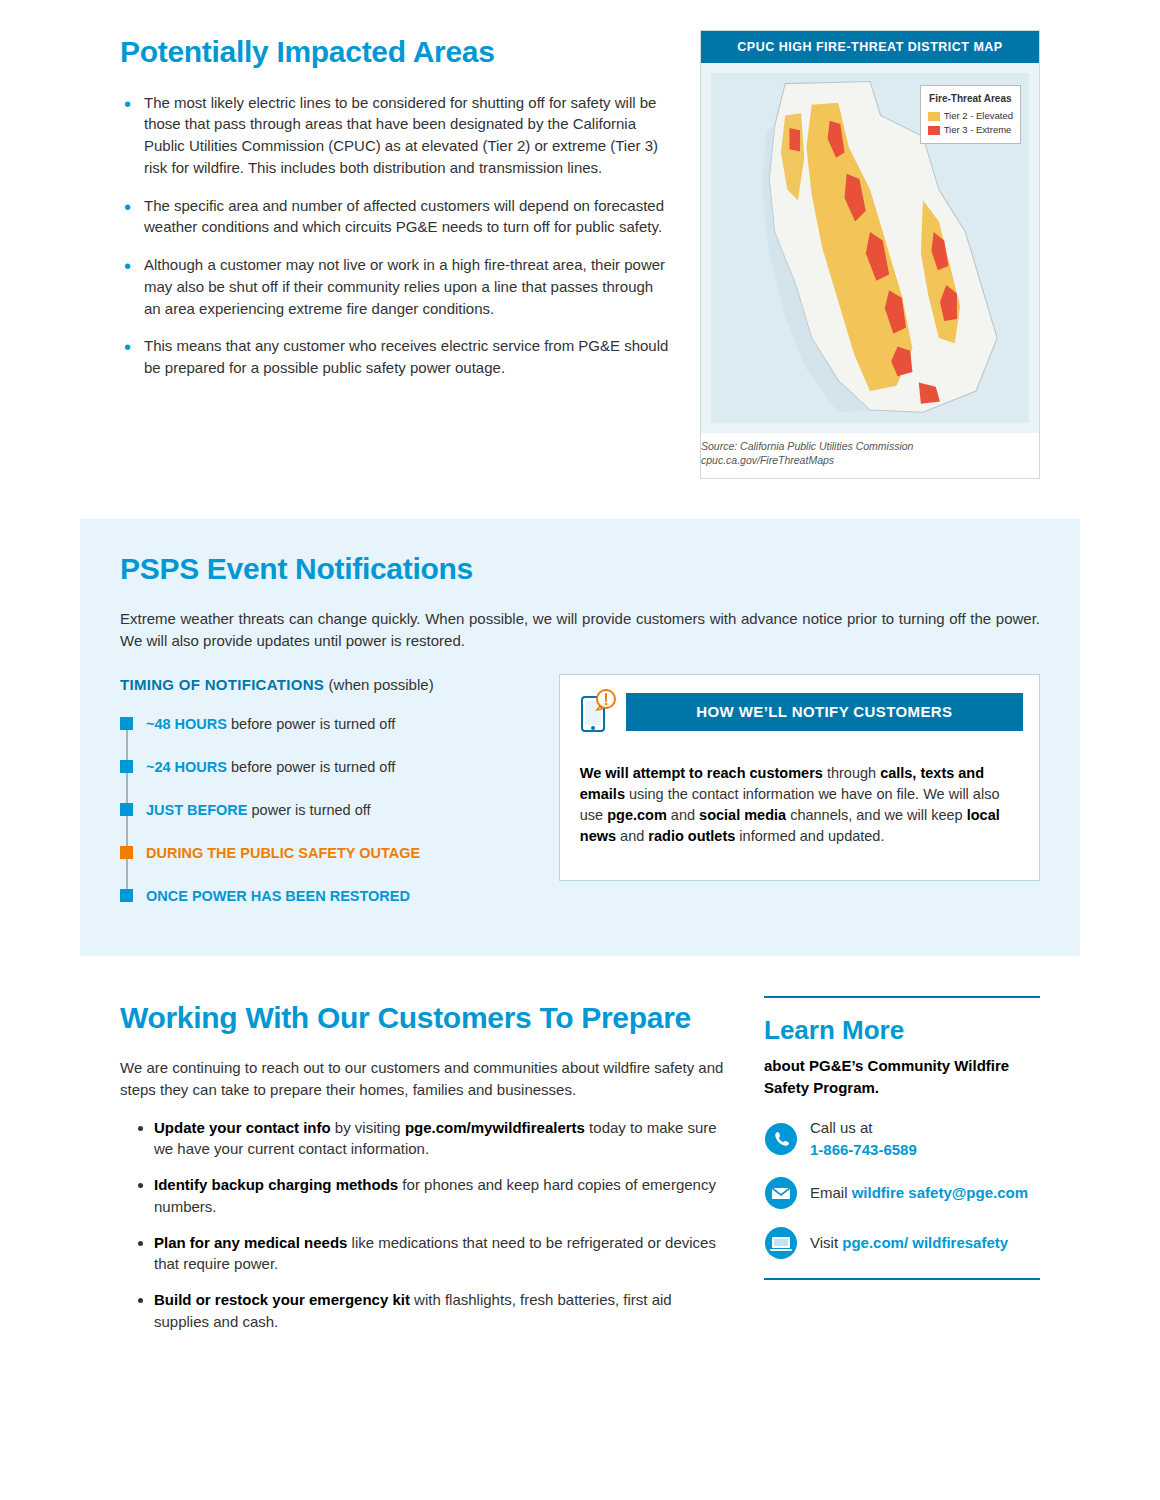Potentially Impacted Areas
The most likely electric lines to be considered for shutting off for safety will be those that pass through areas that have been designated by the California Public Utilities Commission (CPUC) as at elevated (Tier 2) or extreme (Tier 3) risk for wildfire. This includes both distribution and transmission lines.
The specific area and number of affected customers will depend on forecasted weather conditions and which circuits PG&E needs to turn off for public safety.
Although a customer may not live or work in a high fire-threat area, their power may also be shut off if their community relies upon a line that passes through an area experiencing extreme fire danger conditions.
This means that any customer who receives electric service from PG&E should be prepared for a possible public safety power outage.
CPUC HIGH FIRE-THREAT DISTRICT MAP
Fire-Threat Areas
Tier 2 - Elevated
Tier 3 - Extreme
Source: California Public Utilities Commission
cpuc.ca.gov/FireThreatMaps
PSPS Event Notifications
Extreme weather threats can change quickly. When possible, we will provide customers with advance notice prior to turning off the power. We will also provide updates until power is restored.
TIMING OF NOTIFICATIONS (when possible)
~48 HOURS before power is turned off
~24 HOURS before power is turned off
JUST BEFORE power is turned off
DURING THE PUBLIC SAFETY OUTAGE
ONCE POWER HAS BEEN RESTORED
HOW WE’LL NOTIFY CUSTOMERS
We will attempt to reach customers through calls, texts and emails using the contact information we have on file. We will also use pge.com and social media channels, and we will keep local news and radio outlets informed and updated.
Working With Our Customers To Prepare
We are continuing to reach out to our customers and communities about wildfire safety and steps they can take to prepare their homes, families and businesses.
Update your contact info by visiting pge.com/mywildfirealerts today to make sure we have your current contact information.
Identify backup charging methods for phones and keep hard copies of emergency numbers.
Plan for any medical needs like medications that need to be refrigerated or devices that require power.
Build or restock your emergency kit with flashlights, fresh batteries, first aid supplies and cash.
Learn More
about PG&E’s Community Wildfire Safety Program.
Call us at
1-866-743-6589
Email wildfire safety@pge.com
Visit pge.com/ wildfiresafety